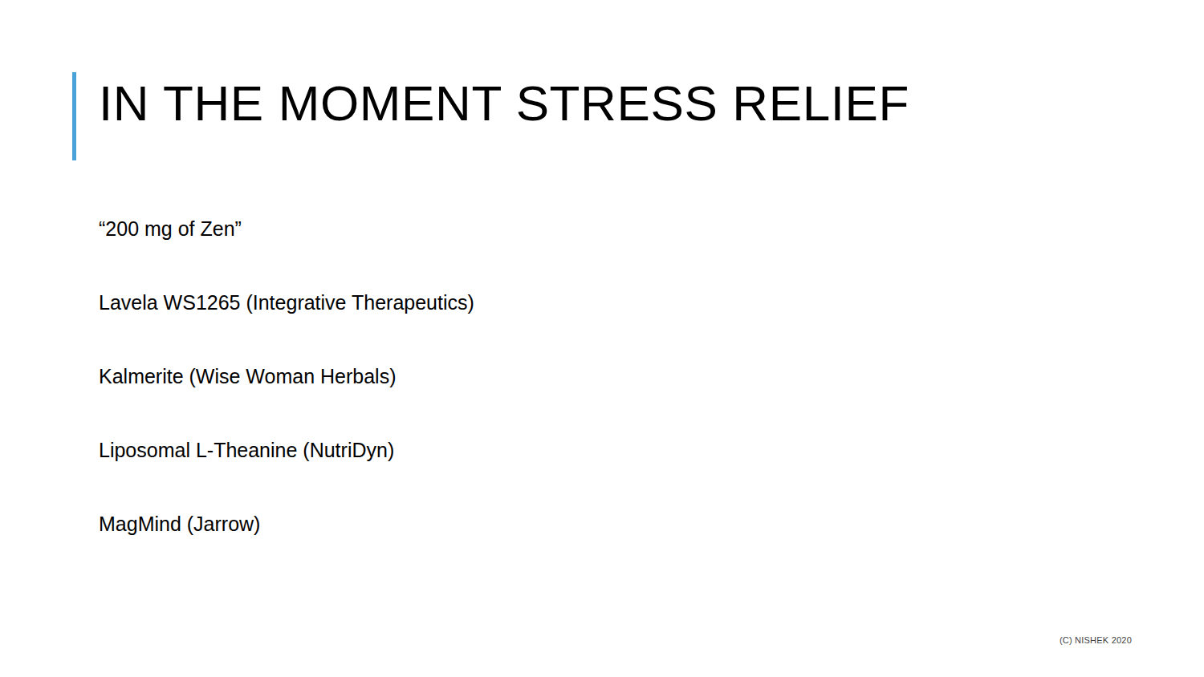In the Moment Stress Relief
“200 mg of Zen”
Lavela WS1265 (Integrative Therapeutics)
Kalmerite (Wise Woman Herbals)
Liposomal L-Theanine (NutriDyn)
MagMind (Jarrow)
(C) NISHEK 2020